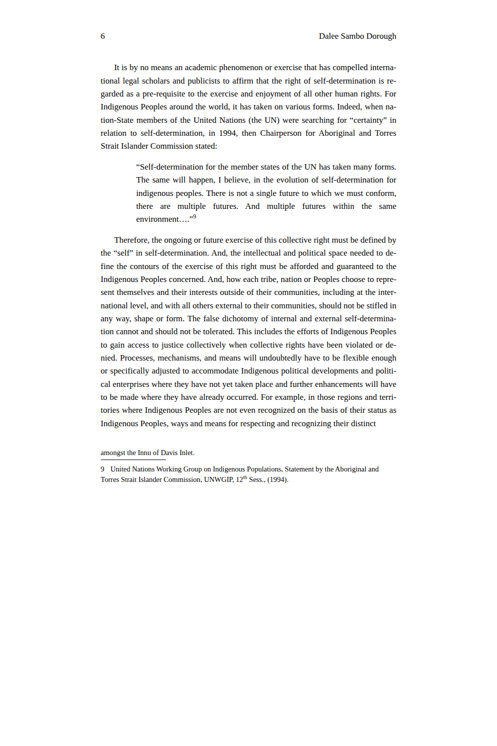6 Dalee Sambo Dorough
It is by no means an academic phenomenon or exercise that has compelled international legal scholars and publicists to affirm that the right of self-determination is regarded as a pre-requisite to the exercise and enjoyment of all other human rights. For Indigenous Peoples around the world, it has taken on various forms. Indeed, when nation-State members of the United Nations (the UN) were searching for “certainty” in relation to self-determination, in 1994, then Chairperson for Aboriginal and Torres Strait Islander Commission stated:
“Self-determination for the member states of the UN has taken many forms. The same will happen, I believe, in the evolution of self-determination for indigenous peoples. There is not a single future to which we must conform, there are multiple futures. And multiple futures within the same environment….”9
Therefore, the ongoing or future exercise of this collective right must be defined by the “self” in self-determination. And, the intellectual and political space needed to define the contours of the exercise of this right must be afforded and guaranteed to the Indigenous Peoples concerned. And, how each tribe, nation or Peoples choose to represent themselves and their interests outside of their communities, including at the international level, and with all others external to their communities, should not be stifled in any way, shape or form. The false dichotomy of internal and external self-determination cannot and should not be tolerated. This includes the efforts of Indigenous Peoples to gain access to justice collectively when collective rights have been violated or denied. Processes, mechanisms, and means will undoubtedly have to be flexible enough or specifically adjusted to accommodate Indigenous political developments and political enterprises where they have not yet taken place and further enhancements will have to be made where they have already occurred. For example, in those regions and territories where Indigenous Peoples are not even recognized on the basis of their status as Indigenous Peoples, ways and means for respecting and recognizing their distinct
amongst the Innu of Davis Inlet.
9 United Nations Working Group on Indigenous Populations, Statement by the Aboriginal and Torres Strait Islander Commission, UNWGIP, 12th Sess., (1994).